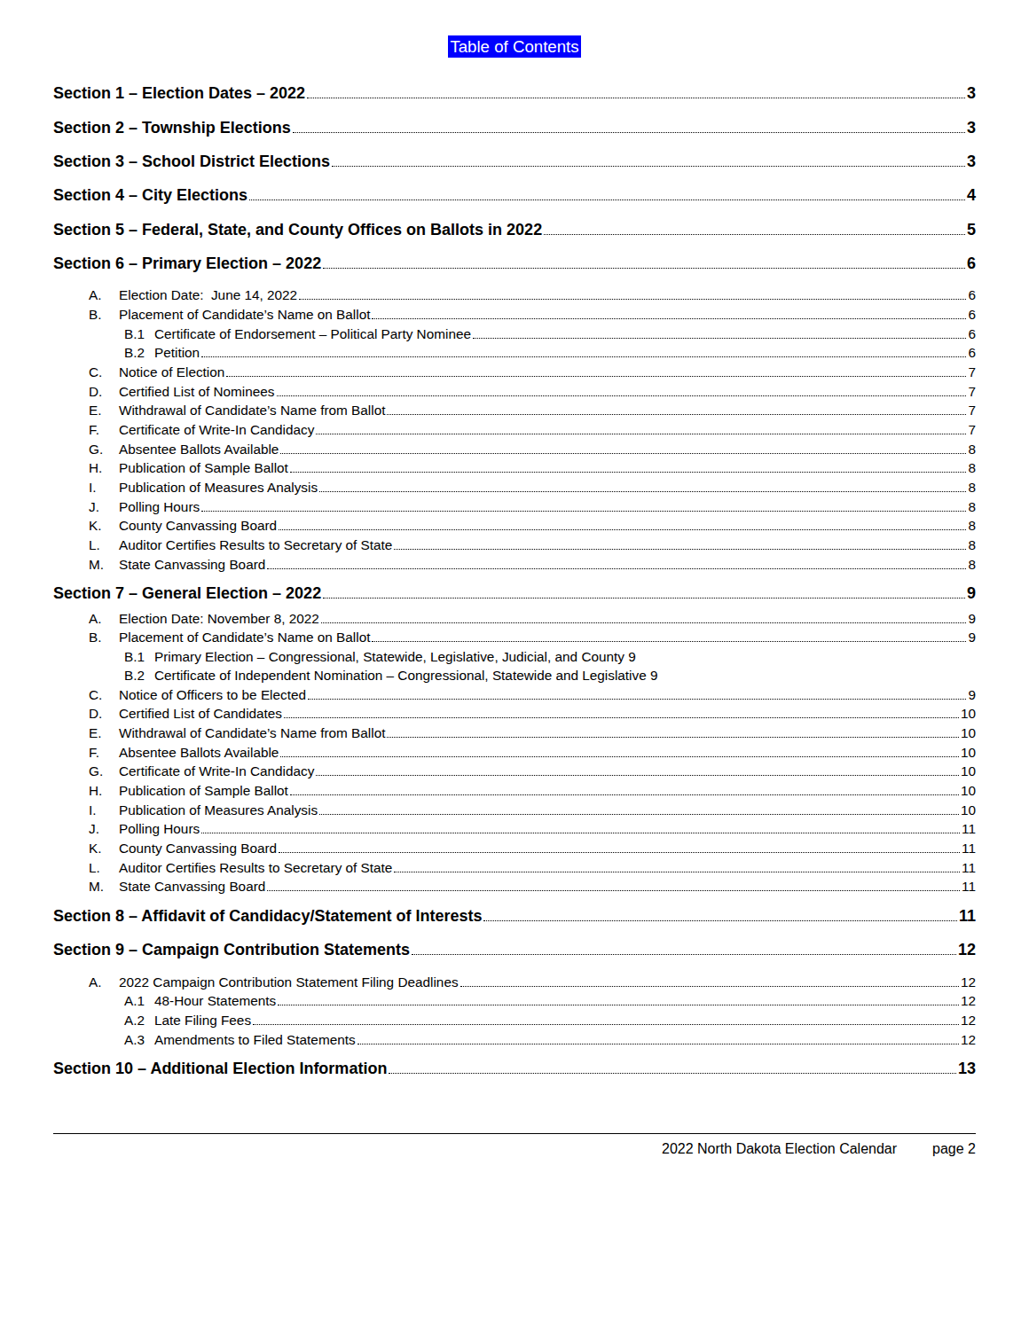Table of Contents
Section 1 – Election Dates – 2022 3
Section 2 – Township Elections 3
Section 3 – School District Elections 3
Section 4 – City Elections 4
Section 5 – Federal, State, and County Offices on Ballots in 2022 5
Section 6 – Primary Election – 2022 6
A. Election Date: June 14, 2022 6
B. Placement of Candidate’s Name on Ballot 6
B.1 Certificate of Endorsement – Political Party Nominee 6
B.2 Petition 6
C. Notice of Election 7
D. Certified List of Nominees 7
E. Withdrawal of Candidate’s Name from Ballot 7
F. Certificate of Write-In Candidacy 7
G. Absentee Ballots Available 8
H. Publication of Sample Ballot 8
I. Publication of Measures Analysis 8
J. Polling Hours 8
K. County Canvassing Board 8
L. Auditor Certifies Results to Secretary of State 8
M. State Canvassing Board 8
Section 7 – General Election – 2022 9
A. Election Date: November 8, 2022 9
B. Placement of Candidate’s Name on Ballot 9
B.1 Primary Election – Congressional, Statewide, Legislative, Judicial, and County 9
B.2 Certificate of Independent Nomination – Congressional, Statewide and Legislative 9
C. Notice of Officers to be Elected 9
D. Certified List of Candidates 10
E. Withdrawal of Candidate’s Name from Ballot 10
F. Absentee Ballots Available 10
G. Certificate of Write-In Candidacy 10
H. Publication of Sample Ballot 10
I. Publication of Measures Analysis 10
J. Polling Hours 11
K. County Canvassing Board 11
L. Auditor Certifies Results to Secretary of State 11
M. State Canvassing Board 11
Section 8 – Affidavit of Candidacy/Statement of Interests 11
Section 9 – Campaign Contribution Statements 12
A. 2022 Campaign Contribution Statement Filing Deadlines 12
A.148-Hour Statements 12
A.2 Late Filing Fees 12
A.3 Amendments to Filed Statements 12
Section 10 – Additional Election Information 13
2022 North Dakota Election Calendarpage 2